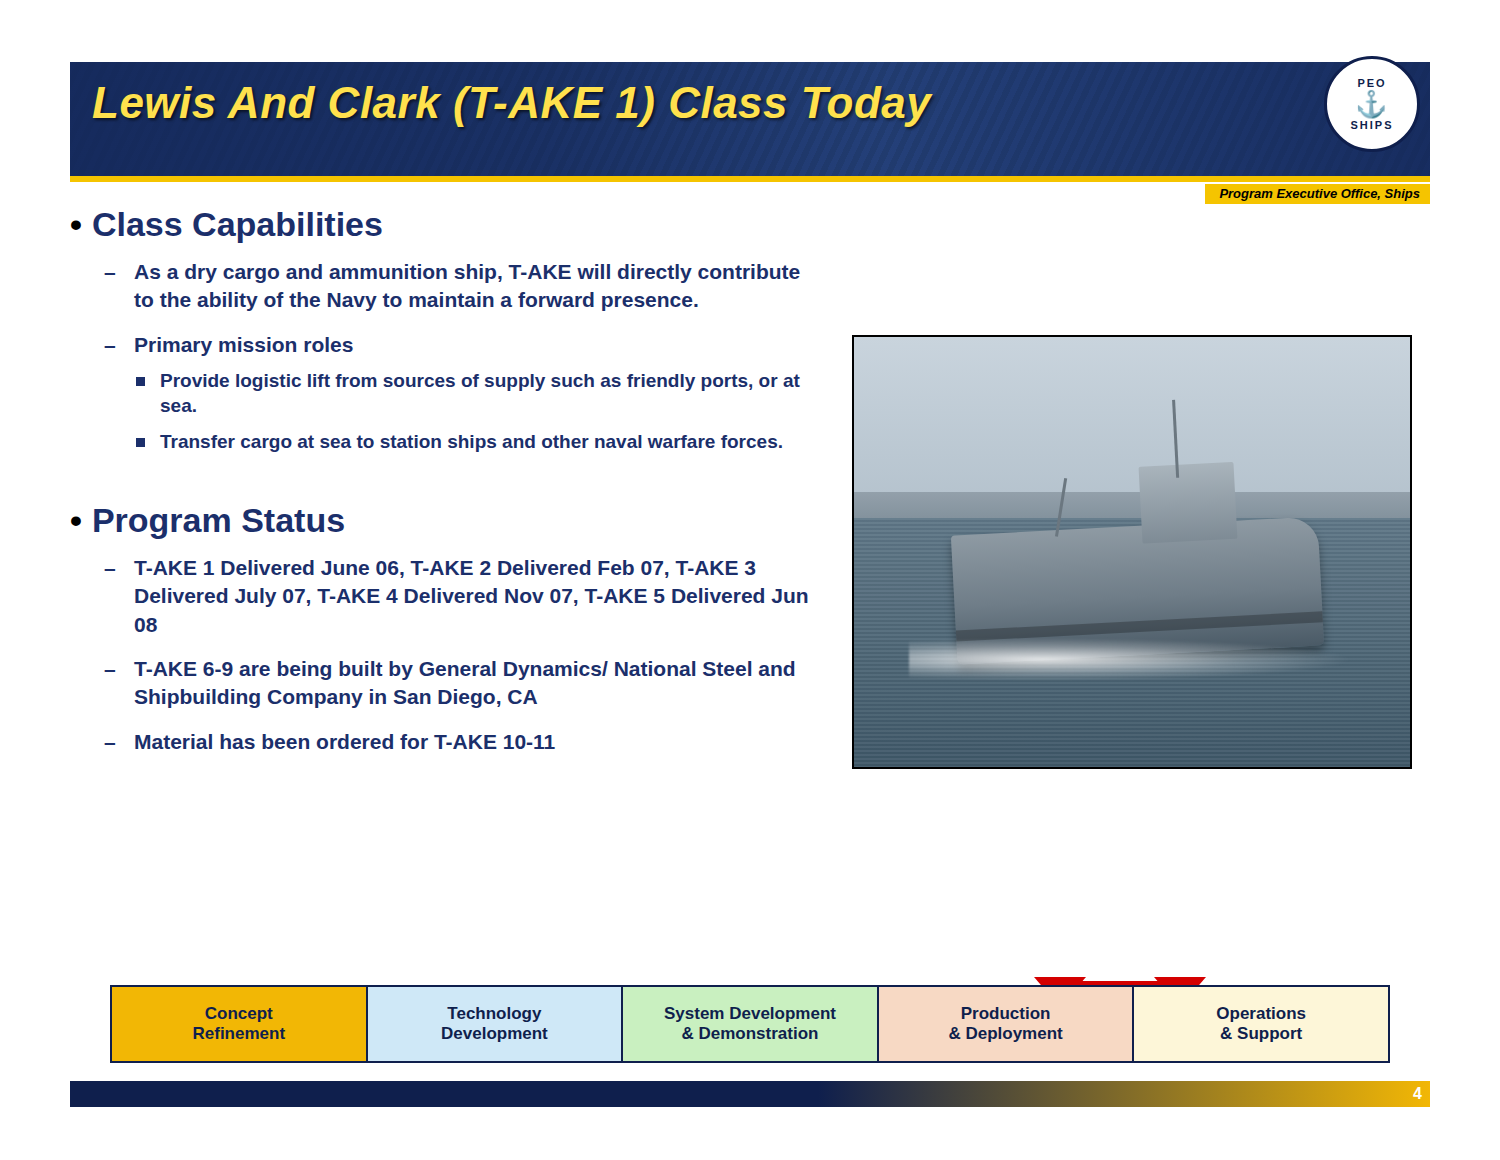Lewis And Clark (T-AKE 1) Class Today
PEO
⚓
SHIPS
Program Executive Office, Ships
Class Capabilities
As a dry cargo and ammunition ship, T-AKE will directly contribute to the ability of the Navy to maintain a forward presence.
Primary mission roles
Provide logistic lift from sources of supply such as friendly ports, or at sea.
Transfer cargo at sea to station ships and other naval warfare forces.
Program Status
T-AKE 1 Delivered June 06, T-AKE 2 Delivered Feb 07, T-AKE 3 Delivered July 07, T-AKE 4 Delivered Nov 07, T-AKE 5 Delivered Jun 08
T-AKE 6-9 are being built by General Dynamics/ National Steel and Shipbuilding Company in San Diego, CA
Material has been ordered for T-AKE 10-11
Concept
Refinement
Technology
Development
System Development
& Demonstration
Production
& Deployment
Operations
& Support
4